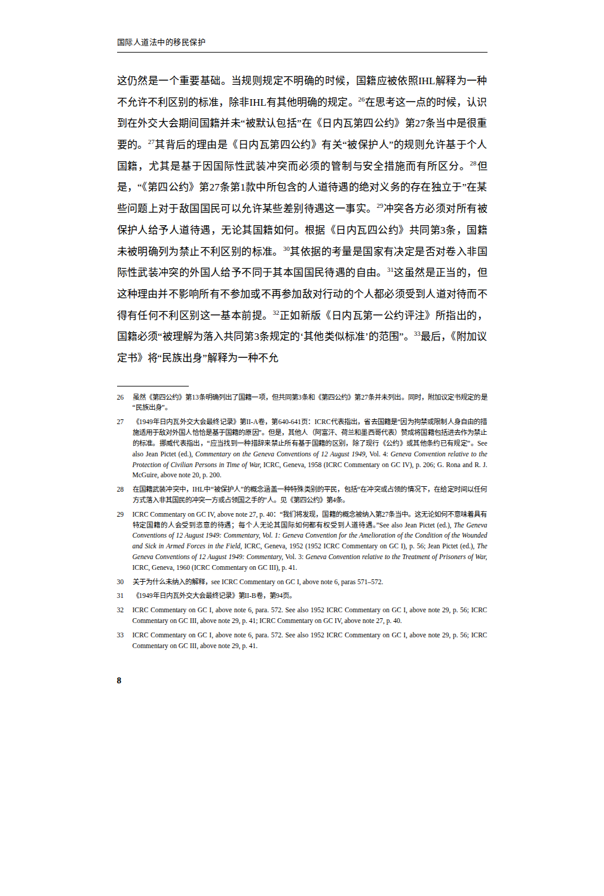国际人道法中的移民保护
这仍然是一个重要基础。当规则规定不明确的时候，国籍应被依照IHL解释为一种不允许不利区别的标准，除非IHL有其他明确的规定。26在思考这一点的时候，认识到在外交大会期间国籍并未“被默认包括”在《日内瓦第四公约》第27条当中是很重要的。27其背后的理由是《日内瓦第四公约》有关“被保护人”的规则允许基于个人国籍，尤其是基于因国际性武装冲突而必须的管制与安全措施而有所区分。28但是，“《第四公约》第27条第1款中所包含的人道待遇的绝对义务的存在独立于”在某些问题上对于敌国国民可以允许某些差别待遇这一事实。29冲突各方必须对所有被保护人给予人道待遇，无论其国籍如何。根据《日内瓦四公约》共同第3条，国籍未被明确列为禁止不利区别的标准。30其依据的考量是国家有决定是否对卷入非国际性武装冲突的外国人给予不同于其本国国民待遇的自由。31这虽然是正当的，但这种理由并不影响所有不参加或不再参加敌对行动的个人都必须受到人道对待而不得有任何不利区别这一基本前提。32正如新版《日内瓦第一公约评注》所指出的，国籍必须“被理解为落入共同第3条规定的‘其他类似标准’的范围”。33最后，《附加议定书》将“民族出身”解释为一种不允
26
虽然《第四公约》第13条明确列出了国籍一项，但共同第3条和《第四公约》第27条并未列出。同时，附加议定书规定的是“民族出身”。
27
《1949年日内瓦外交大会最终记录》第II-A卷，第640-641页：ICRC代表指出，省去国籍是“因为拘禁或限制人身自由的措施适用于敌对外国人恰恰是基于国籍的原因”。但是，其他人（阿富汗、荷兰和墨西哥代表）赞成将国籍包括进去作为禁止的标准。挪威代表指出，“应当找到一种措辞来禁止所有基于国籍的区别，除了现行《公约》或其他条约已有规定”。See also Jean Pictet (ed.), Commentary on the Geneva Conventions of 12 August 1949, Vol. 4: Geneva Convention relative to the Protection of Civilian Persons in Time of War, ICRC, Geneva, 1958 (ICRC Commentary on GC IV), p. 206; G. Rona and R. J. McGuire, above note 20, p. 200.
28
在国籍武装冲突中，IHL中“被保护人”的概念涵盖一种特殊类别的平民，包括“在冲突或占领的情况下，在给定时间以任何方式落入非其国民的冲突一方或占领国之手的”人。见《第四公约》第4条。
29
ICRC Commentary on GC IV, above note 27, p. 40：“我们将发现，国籍的概念被纳入第27条当中。这无论如何不意味着具有特定国籍的人会受到恣意的待遇；每个人无论其国际如何都有权受到人道待遇。”See also Jean Pictet (ed.), The Geneva Conventions of 12 August 1949: Commentary, Vol. 1: Geneva Convention for the Amelioration of the Condition of the Wounded and Sick in Armed Forces in the Field, ICRC, Geneva, 1952 (1952 ICRC Commentary on GC I), p. 56; Jean Pictet (ed.), The Geneva Conventions of 12 August 1949: Commentary, Vol. 3: Geneva Convention relative to the Treatment of Prisoners of War, ICRC, Geneva, 1960 (ICRC Commentary on GC III), p. 41.
30
关于为什么未纳入的解释，see ICRC Commentary on GC I, above note 6, paras 571–572.
31
《1949年日内瓦外交大会最终记录》第II-B卷，第94页。
32
ICRC Commentary on GC I, above note 6, para. 572. See also 1952 ICRC Commentary on GC I, above note 29, p. 56; ICRC Commentary on GC III, above note 29, p. 41; ICRC Commentary on GC IV, above note 27, p. 40.
33
ICRC Commentary on GC I, above note 6, para. 572. See also 1952 ICRC Commentary on GC I, above note 29, p. 56; ICRC Commentary on GC III, above note 29, p. 41.
8